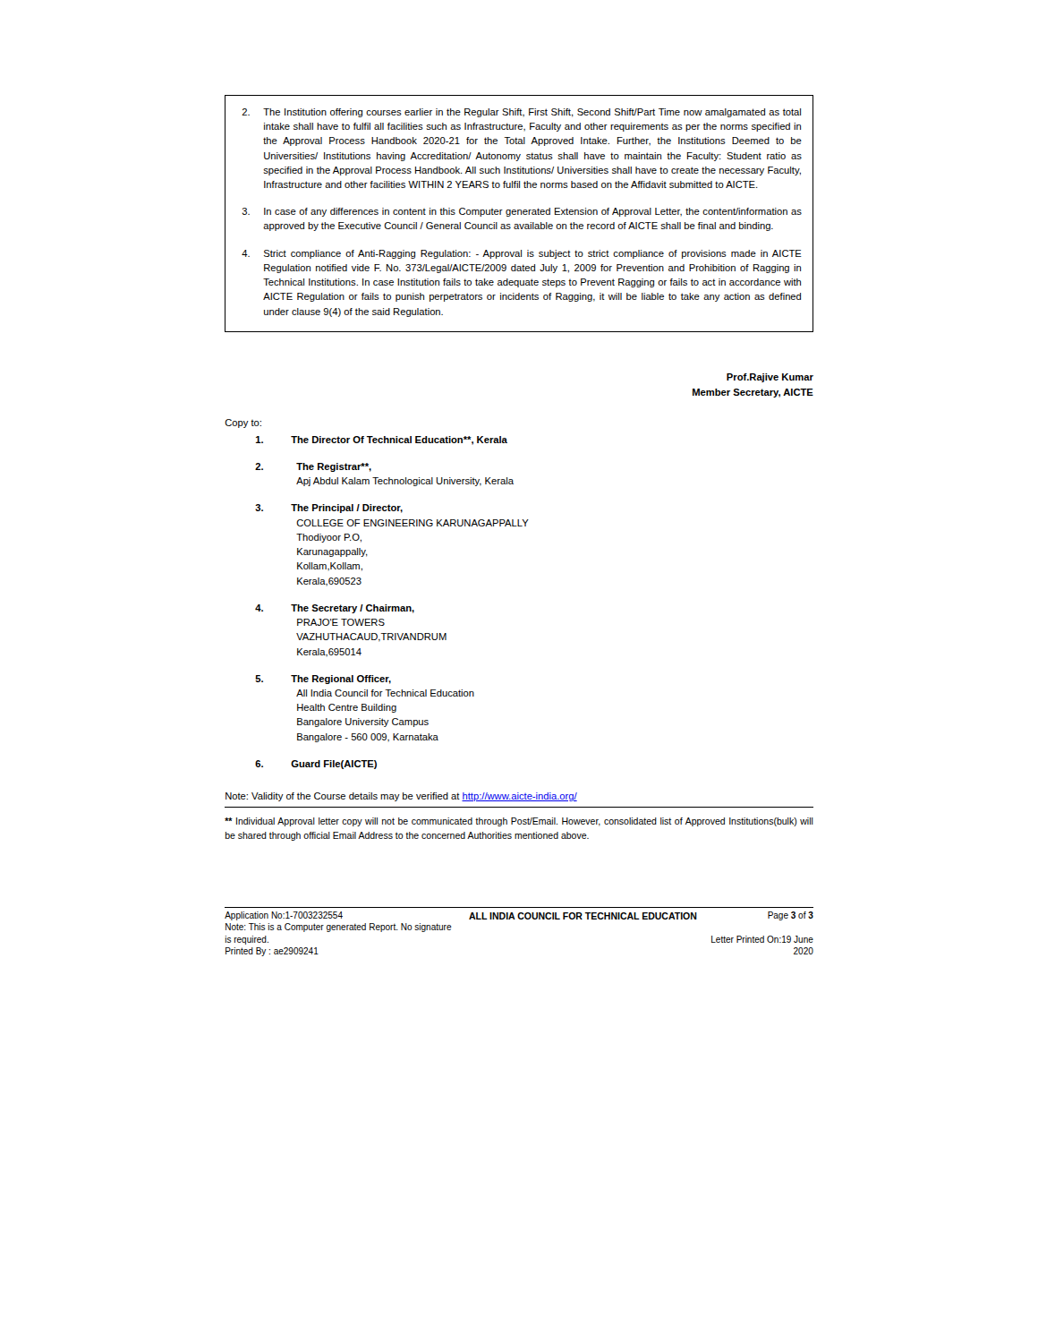2. The Institution offering courses earlier in the Regular Shift, First Shift, Second Shift/Part Time now amalgamated as total intake shall have to fulfil all facilities such as Infrastructure, Faculty and other requirements as per the norms specified in the Approval Process Handbook 2020-21 for the Total Approved Intake. Further, the Institutions Deemed to be Universities/ Institutions having Accreditation/ Autonomy status shall have to maintain the Faculty: Student ratio as specified in the Approval Process Handbook. All such Institutions/ Universities shall have to create the necessary Faculty, Infrastructure and other facilities WITHIN 2 YEARS to fulfil the norms based on the Affidavit submitted to AICTE.
3. In case of any differences in content in this Computer generated Extension of Approval Letter, the content/information as approved by the Executive Council / General Council as available on the record of AICTE shall be final and binding.
4. Strict compliance of Anti-Ragging Regulation: - Approval is subject to strict compliance of provisions made in AICTE Regulation notified vide F. No. 373/Legal/AICTE/2009 dated July 1, 2009 for Prevention and Prohibition of Ragging in Technical Institutions. In case Institution fails to take adequate steps to Prevent Ragging or fails to act in accordance with AICTE Regulation or fails to punish perpetrators or incidents of Ragging, it will be liable to take any action as defined under clause 9(4) of the said Regulation.
Prof.Rajive Kumar
Member Secretary, AICTE
Copy to:
| 1. | The Director Of Technical Education**, Kerala |
| 2. | The Registrar**, Apj Abdul Kalam Technological University, Kerala |
| 3. | The Principal / Director, COLLEGE OF ENGINEERING KARUNAGAPPALLY Thodiyoor P.O, Karunagappally, Kollam,Kollam, Kerala,690523 |
| 4. | The Secretary / Chairman, PRAJO'E TOWERS VAZHUTHACAUD,TRIVANDRUM Kerala,695014 |
| 5. | The Regional Officer, All India Council for Technical Education Health Centre Building Bangalore University Campus Bangalore - 560 009, Karnataka |
| 6. | Guard File(AICTE) |
Note: Validity of the Course details may be verified at http://www.aicte-india.org/
** Individual Approval letter copy will not be communicated through Post/Email. However, consolidated list of Approved Institutions(bulk) will be shared through official Email Address to the concerned Authorities mentioned above.
Application No:1-7003232554
Note: This is a Computer generated Report. No signature is required.
Printed By : ae2909241
ALL INDIA COUNCIL FOR TECHNICAL EDUCATION
Page 3 of 3
Letter Printed On:19 June 2020